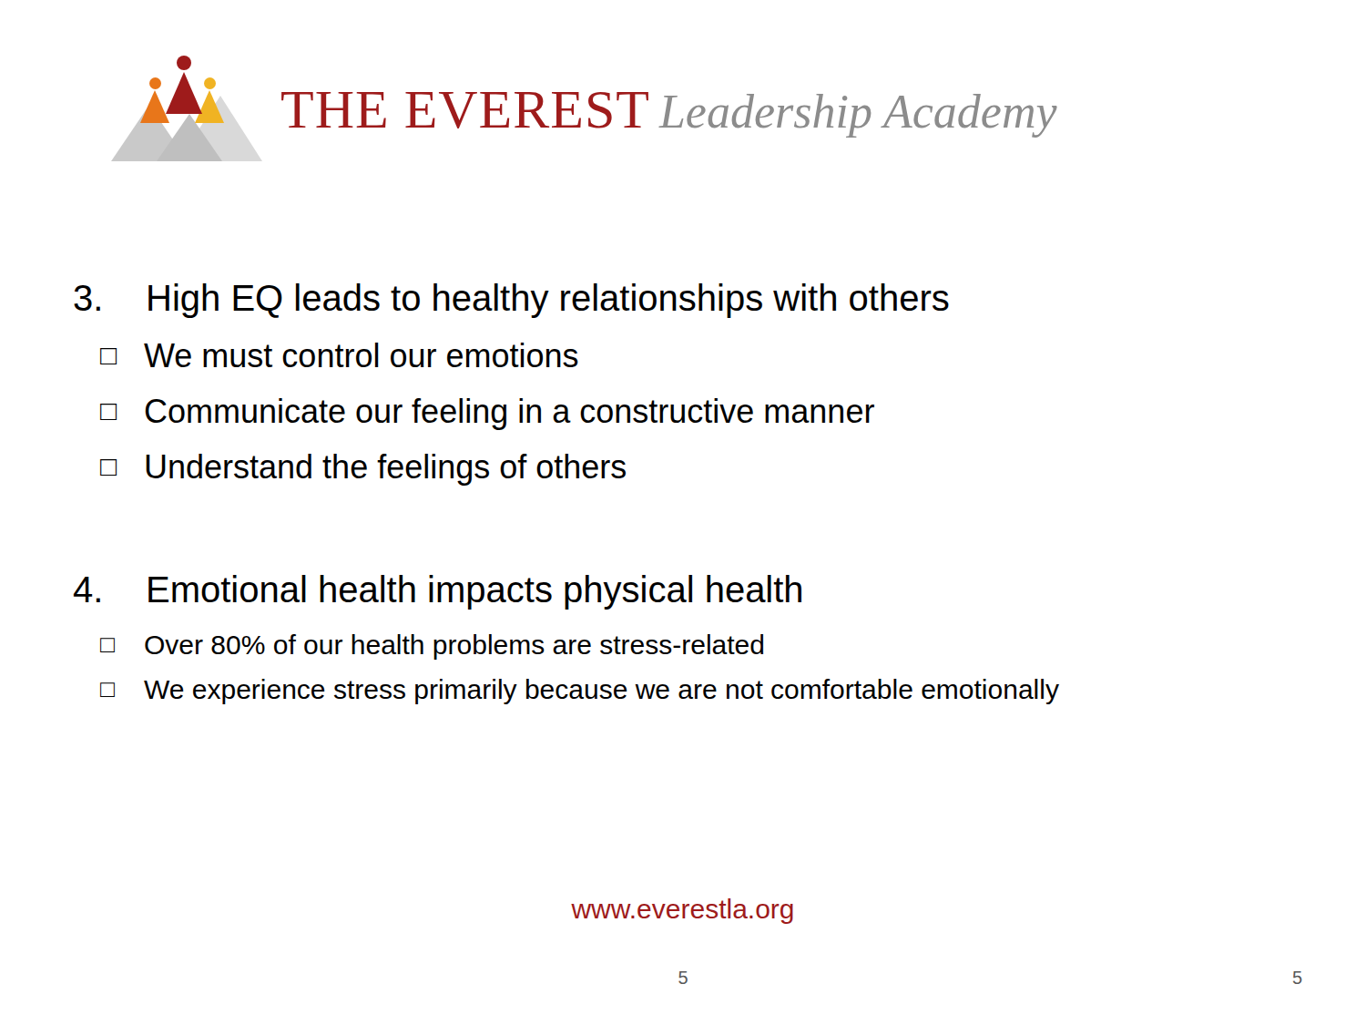THE EVEREST Leadership Academy
3. High EQ leads to healthy relationships with others
We must control our emotions
Communicate our feeling in a constructive manner
Understand the feelings of others
4. Emotional health impacts physical health
Over 80% of our health problems are stress-related
We experience stress primarily because we are not comfortable emotionally
www.everestla.org
5
5